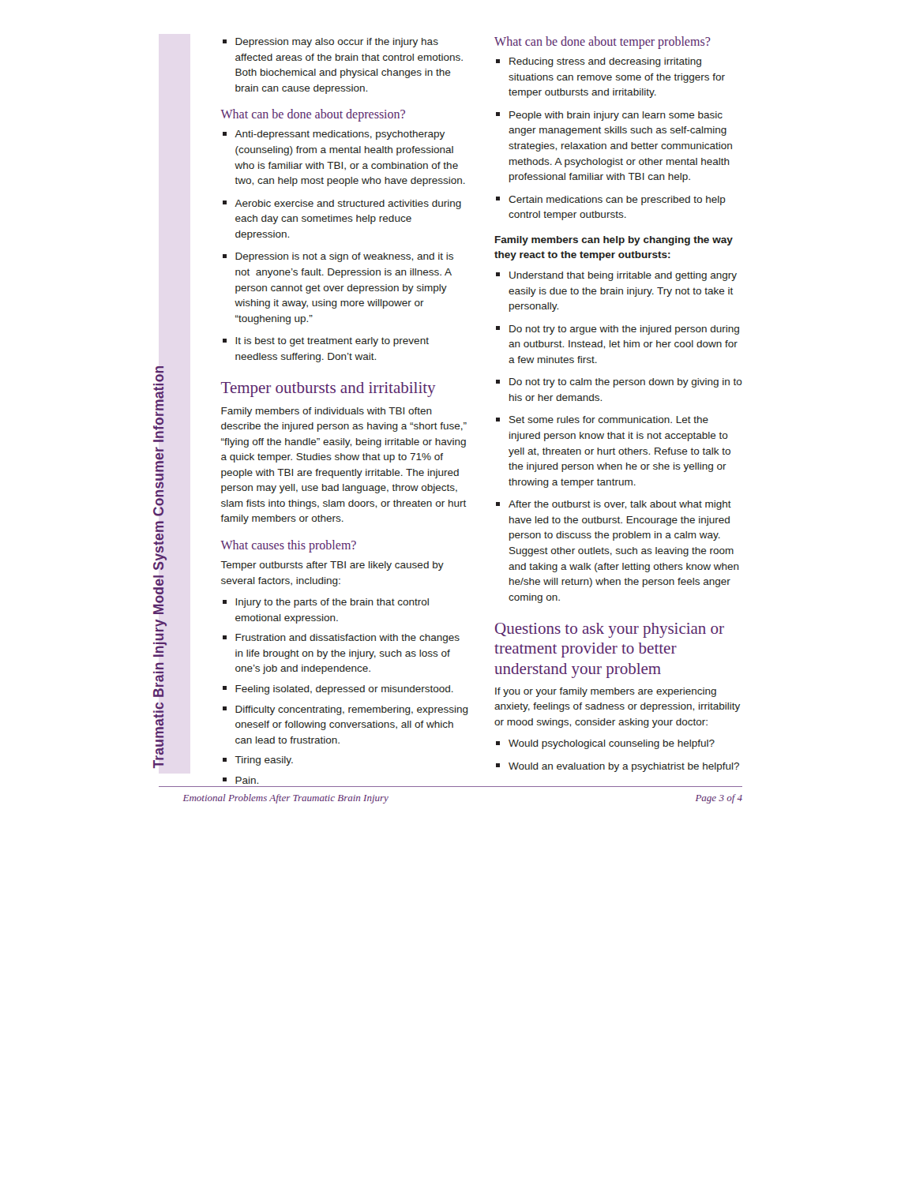Traumatic Brain Injury Model System Consumer Information
Depression may also occur if the injury has affected areas of the brain that control emotions. Both biochemical and physical changes in the brain can cause depression.
What can be done about depression?
Anti-depressant medications, psychotherapy (counseling) from a mental health professional who is familiar with TBI, or a combination of the two, can help most people who have depression.
Aerobic exercise and structured activities during each day can sometimes help reduce depression.
Depression is not a sign of weakness, and it is not anyone’s fault. Depression is an illness. A person cannot get over depression by simply wishing it away, using more willpower or “toughening up.”
It is best to get treatment early to prevent needless suffering. Don’t wait.
Temper outbursts and irritability
Family members of individuals with TBI often describe the injured person as having a “short fuse,” “flying off the handle” easily, being irritable or having a quick temper. Studies show that up to 71% of people with TBI are frequently irritable. The injured person may yell, use bad language, throw objects, slam fists into things, slam doors, or threaten or hurt family members or others.
What causes this problem?
Temper outbursts after TBI are likely caused by several factors, including:
Injury to the parts of the brain that control emotional expression.
Frustration and dissatisfaction with the changes in life brought on by the injury, such as loss of one’s job and independence.
Feeling isolated, depressed or misunderstood.
Difficulty concentrating, remembering, expressing oneself or following conversations, all of which can lead to frustration.
Tiring easily.
Pain.
What can be done about temper problems?
Reducing stress and decreasing irritating situations can remove some of the triggers for temper outbursts and irritability.
People with brain injury can learn some basic anger management skills such as self-calming strategies, relaxation and better communication methods. A psychologist or other mental health professional familiar with TBI can help.
Certain medications can be prescribed to help control temper outbursts.
Family members can help by changing the way they react to the temper outbursts:
Understand that being irritable and getting angry easily is due to the brain injury. Try not to take it personally.
Do not try to argue with the injured person during an outburst. Instead, let him or her cool down for a few minutes first.
Do not try to calm the person down by giving in to his or her demands.
Set some rules for communication. Let the injured person know that it is not acceptable to yell at, threaten or hurt others. Refuse to talk to the injured person when he or she is yelling or throwing a temper tantrum.
After the outburst is over, talk about what might have led to the outburst. Encourage the injured person to discuss the problem in a calm way. Suggest other outlets, such as leaving the room and taking a walk (after letting others know when he/she will return) when the person feels anger coming on.
Questions to ask your physician or treatment provider to better understand your problem
If you or your family members are experiencing anxiety, feelings of sadness or depression, irritability or mood swings, consider asking your doctor:
Would psychological counseling be helpful?
Would an evaluation by a psychiatrist be helpful?
Emotional Problems After Traumatic Brain Injury
Page 3 of 4